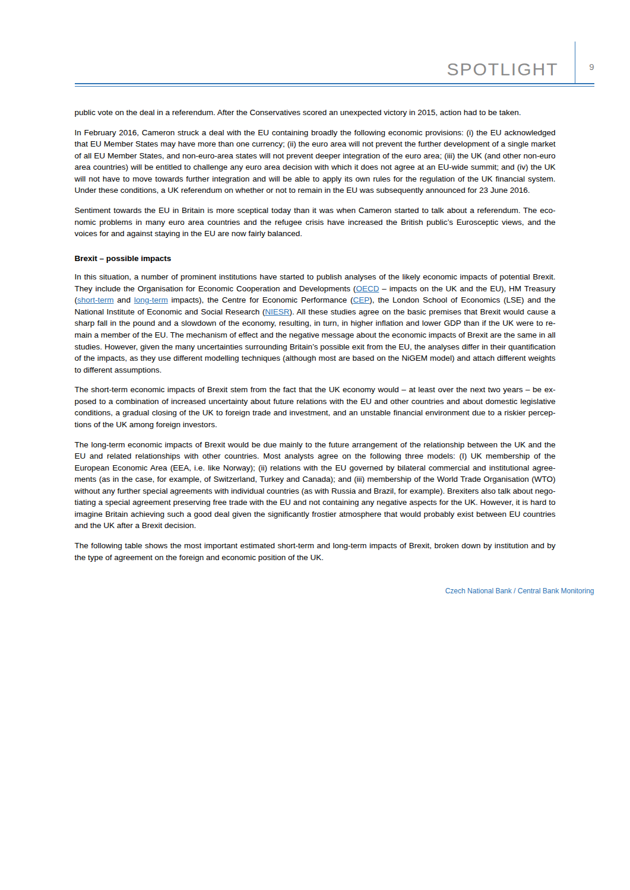SPOTLIGHT
9
public vote on the deal in a referendum. After the Conservatives scored an unexpected victory in 2015, action had to be taken.
In February 2016, Cameron struck a deal with the EU containing broadly the following economic provisions: (i) the EU acknowledged that EU Member States may have more than one currency; (ii) the euro area will not prevent the further development of a single market of all EU Member States, and non-euro-area states will not prevent deeper integration of the euro area; (iii) the UK (and other non-euro area countries) will be entitled to challenge any euro area decision with which it does not agree at an EU-wide summit; and (iv) the UK will not have to move towards further integration and will be able to apply its own rules for the regulation of the UK financial system. Under these conditions, a UK referendum on whether or not to remain in the EU was subsequently announced for 23 June 2016.
Sentiment towards the EU in Britain is more sceptical today than it was when Cameron started to talk about a referendum. The economic problems in many euro area countries and the refugee crisis have increased the British public’s Eurosceptic views, and the voices for and against staying in the EU are now fairly balanced.
Brexit – possible impacts
In this situation, a number of prominent institutions have started to publish analyses of the likely economic impacts of potential Brexit. They include the Organisation for Economic Cooperation and Developments (OECD – impacts on the UK and the EU), HM Treasury (short-term and long-term impacts), the Centre for Economic Performance (CEP), the London School of Economics (LSE) and the National Institute of Economic and Social Research (NIESR). All these studies agree on the basic premises that Brexit would cause a sharp fall in the pound and a slowdown of the economy, resulting, in turn, in higher inflation and lower GDP than if the UK were to remain a member of the EU. The mechanism of effect and the negative message about the economic impacts of Brexit are the same in all studies. However, given the many uncertainties surrounding Britain’s possible exit from the EU, the analyses differ in their quantification of the impacts, as they use different modelling techniques (although most are based on the NiGEM model) and attach different weights to different assumptions.
The short-term economic impacts of Brexit stem from the fact that the UK economy would – at least over the next two years – be exposed to a combination of increased uncertainty about future relations with the EU and other countries and about domestic legislative conditions, a gradual closing of the UK to foreign trade and investment, and an unstable financial environment due to a riskier perceptions of the UK among foreign investors.
The long-term economic impacts of Brexit would be due mainly to the future arrangement of the relationship between the UK and the EU and related relationships with other countries. Most analysts agree on the following three models: (I) UK membership of the European Economic Area (EEA, i.e. like Norway); (ii) relations with the EU governed by bilateral commercial and institutional agreements (as in the case, for example, of Switzerland, Turkey and Canada); and (iii) membership of the World Trade Organisation (WTO) without any further special agreements with individual countries (as with Russia and Brazil, for example). Brexiters also talk about negotiating a special agreement preserving free trade with the EU and not containing any negative aspects for the UK. However, it is hard to imagine Britain achieving such a good deal given the significantly frostier atmosphere that would probably exist between EU countries and the UK after a Brexit decision.
The following table shows the most important estimated short-term and long-term impacts of Brexit, broken down by institution and by the type of agreement on the foreign and economic position of the UK.
Czech National Bank / Central Bank Monitoring